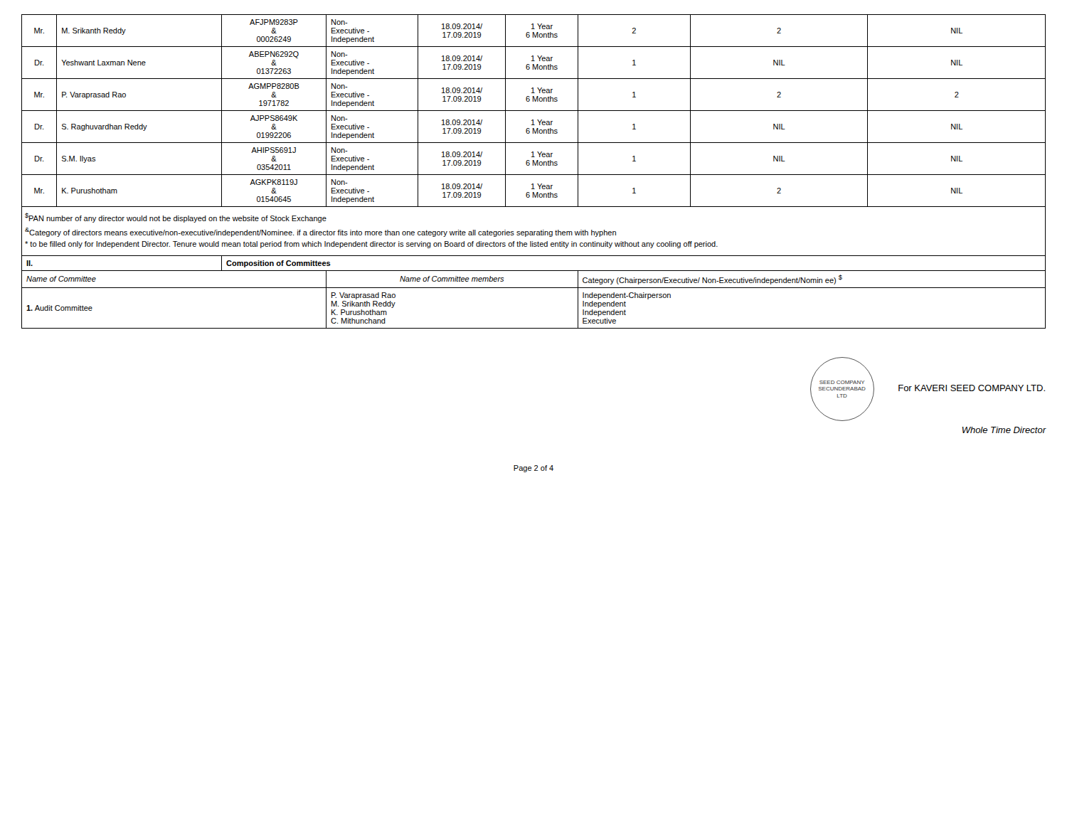| Mr. | M. Srikanth Reddy | AFJPM9283P & 00026249 | Non- Executive - Independent | 18.09.2014/ 17.09.2019 | 1 Year 6 Months | 2 | 2 | NIL |
| Dr. | Yeshwant Laxman Nene | ABEPN6292Q & 01372263 | Non- Executive - Independent | 18.09.2014/ 17.09.2019 | 1 Year 6 Months | 1 | NIL | NIL |
| Mr. | P. Varaprasad Rao | AGMPP8280B & 1971782 | Non- Executive - Independent | 18.09.2014/ 17.09.2019 | 1 Year 6 Months | 1 | 2 | 2 |
| Dr. | S. Raghuvardhan Reddy | AJPPS8649K & 01992206 | Non- Executive - Independent | 18.09.2014/ 17.09.2019 | 1 Year 6 Months | 1 | NIL | NIL |
| Dr. | S.M. Ilyas | AHIPS5691J & 03542011 | Non- Executive - Independent | 18.09.2014/ 17.09.2019 | 1 Year 6 Months | 1 | NIL | NIL |
| Mr. | K. Purushotham | AGKPK8119J & 01540645 | Non- Executive - Independent | 18.09.2014/ 17.09.2019 | 1 Year 6 Months | 1 | 2 | NIL |
| $ PAN number of any director would not be displayed on the website of Stock Exchange & Category of directors means executive/non-executive/independent/Nominee. if a director fits into more than one category write all categories separating them with hyphen * to be filled only for Independent Director. Tenure would mean total period from which Independent director is serving on Board of directors of the listed entity in continuity without any cooling off period. |
| II. | Composition of Committees |
| Name of Committee | Name of Committee members | Category (Chairperson/Executive/ Non-Executive/independent/Nomin ee) $ |
| 1. Audit Committee | P. Varaprasad Rao M. Srikanth Reddy K. Purushotham C. Mithunchand | Independent-Chairperson Independent Independent Executive |
SEED COMPANY
SECUNDERABAD
LTD For KAVERI SEED COMPANY LTD.
Whole Time Director
Page 2 of 4